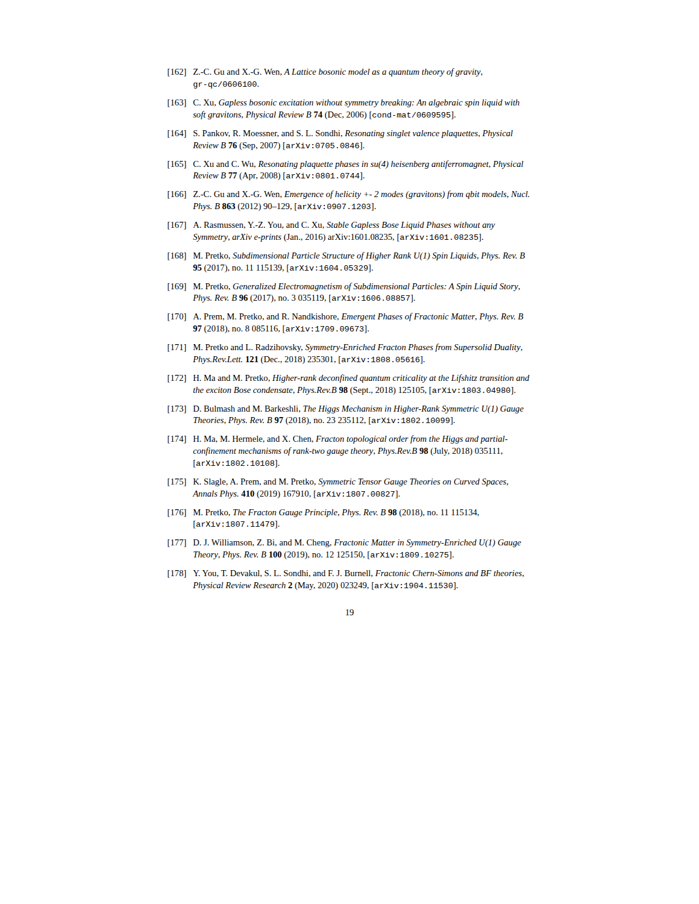[162] Z.-C. Gu and X.-G. Wen, A Lattice bosonic model as a quantum theory of gravity,
gr-qc/0606100.
[163] C. Xu, Gapless bosonic excitation without symmetry breaking: An algebraic spin liquid with soft gravitons, Physical Review B 74 (Dec, 2006) [cond-mat/0609595].
[164] S. Pankov, R. Moessner, and S. L. Sondhi, Resonating singlet valence plaquettes, Physical Review B 76 (Sep, 2007) [arXiv:0705.0846].
[165] C. Xu and C. Wu, Resonating plaquette phases in su(4) heisenberg antiferromagnet, Physical Review B 77 (Apr, 2008) [arXiv:0801.0744].
[166] Z.-C. Gu and X.-G. Wen, Emergence of helicity +- 2 modes (gravitons) from qbit models, Nucl. Phys. B 863 (2012) 90–129, [arXiv:0907.1203].
[167] A. Rasmussen, Y.-Z. You, and C. Xu, Stable Gapless Bose Liquid Phases without any Symmetry, arXiv e-prints (Jan., 2016) arXiv:1601.08235, [arXiv:1601.08235].
[168] M. Pretko, Subdimensional Particle Structure of Higher Rank U(1) Spin Liquids, Phys. Rev. B 95 (2017), no. 11 115139, [arXiv:1604.05329].
[169] M. Pretko, Generalized Electromagnetism of Subdimensional Particles: A Spin Liquid Story, Phys. Rev. B 96 (2017), no. 3 035119, [arXiv:1606.08857].
[170] A. Prem, M. Pretko, and R. Nandkishore, Emergent Phases of Fractonic Matter, Phys. Rev. B 97 (2018), no. 8 085116, [arXiv:1709.09673].
[171] M. Pretko and L. Radzihovsky, Symmetry-Enriched Fracton Phases from Supersolid Duality, Phys.Rev.Lett. 121 (Dec., 2018) 235301, [arXiv:1808.05616].
[172] H. Ma and M. Pretko, Higher-rank deconfined quantum criticality at the Lifshitz transition and the exciton Bose condensate, Phys.Rev.B 98 (Sept., 2018) 125105, [arXiv:1803.04980].
[173] D. Bulmash and M. Barkeshli, The Higgs Mechanism in Higher-Rank Symmetric U(1) Gauge Theories, Phys. Rev. B 97 (2018), no. 23 235112, [arXiv:1802.10099].
[174] H. Ma, M. Hermele, and X. Chen, Fracton topological order from the Higgs and partial-confinement mechanisms of rank-two gauge theory, Phys.Rev.B 98 (July, 2018) 035111, [arXiv:1802.10108].
[175] K. Slagle, A. Prem, and M. Pretko, Symmetric Tensor Gauge Theories on Curved Spaces, Annals Phys. 410 (2019) 167910, [arXiv:1807.00827].
[176] M. Pretko, The Fracton Gauge Principle, Phys. Rev. B 98 (2018), no. 11 115134, [arXiv:1807.11479].
[177] D. J. Williamson, Z. Bi, and M. Cheng, Fractonic Matter in Symmetry-Enriched U(1) Gauge Theory, Phys. Rev. B 100 (2019), no. 12 125150, [arXiv:1809.10275].
[178] Y. You, T. Devakul, S. L. Sondhi, and F. J. Burnell, Fractonic Chern-Simons and BF theories, Physical Review Research 2 (May, 2020) 023249, [arXiv:1904.11530].
19